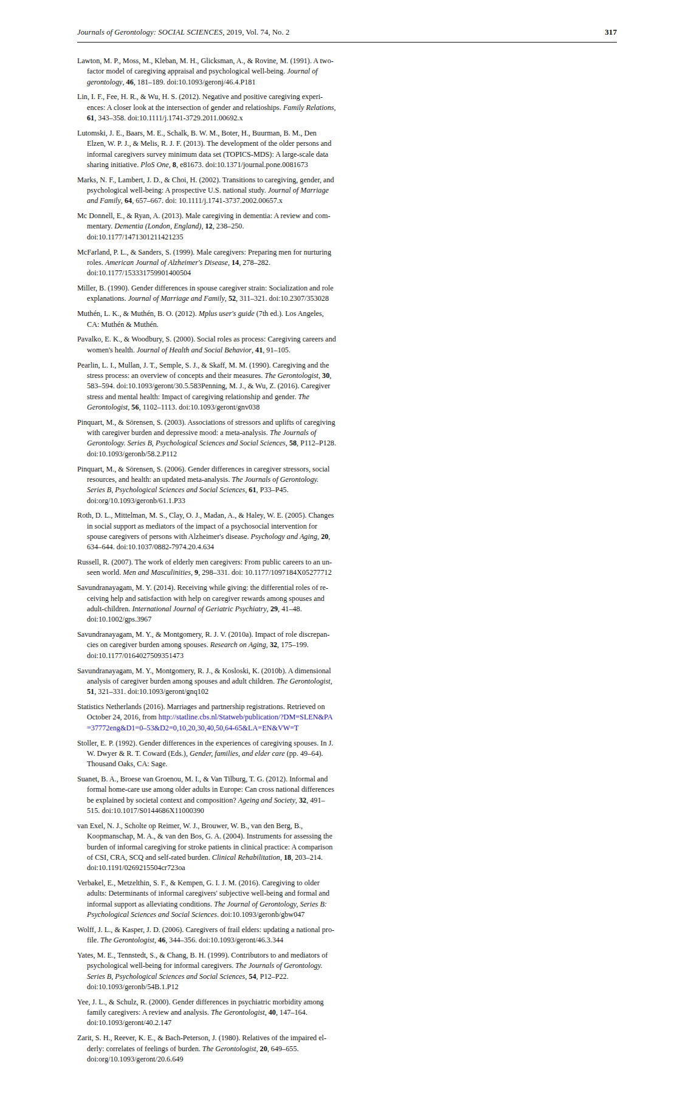Journals of Gerontology: SOCIAL SCIENCES, 2019, Vol. 74, No. 2
317
Lawton, M. P., Moss, M., Kleban, M. H., Glicksman, A., & Rovine, M. (1991). A two-factor model of caregiving appraisal and psychological well-being. Journal of gerontology, 46, 181–189. doi:10.1093/geronj/46.4.P181
Lin, I. F., Fee, H. R., & Wu, H. S. (2012). Negative and positive caregiving experiences: A closer look at the intersection of gender and relatioships. Family Relations, 61, 343–358. doi:10.1111/j.1741-3729.2011.00692.x
Lutomski, J. E., Baars, M. E., Schalk, B. W. M., Boter, H., Buurman, B. M., Den Elzen, W. P. J., & Melis, R. J. F. (2013). The development of the older persons and informal caregivers survey minimum data set (TOPICS-MDS): A large-scale data sharing initiative. PloS One, 8, e81673. doi:10.1371/journal.pone.0081673
Marks, N. F., Lambert, J. D., & Choi, H. (2002). Transitions to caregiving, gender, and psychological well-being: A prospective U.S. national study. Journal of Marriage and Family, 64, 657–667. doi: 10.1111/j.1741-3737.2002.00657.x
Mc Donnell, E., & Ryan, A. (2013). Male caregiving in dementia: A review and commentary. Dementia (London, England), 12, 238–250. doi:10.1177/1471301211421235
McFarland, P. L., & Sanders, S. (1999). Male caregivers: Preparing men for nurturing roles. American Journal of Alzheimer's Disease, 14, 278–282. doi:10.1177/153331759901400504
Miller, B. (1990). Gender differences in spouse caregiver strain: Socialization and role explanations. Journal of Marriage and Family, 52, 311–321. doi:10.2307/353028
Muthén, L. K., & Muthén, B. O. (2012). Mplus user's guide (7th ed.). Los Angeles, CA: Muthén & Muthén.
Pavalko, E. K., & Woodbury, S. (2000). Social roles as process: Caregiving careers and women's health. Journal of Health and Social Behavior, 41, 91–105.
Pearlin, L. I., Mullan, J. T., Semple, S. J., & Skaff, M. M. (1990). Caregiving and the stress process: an overview of concepts and their measures. The Gerontologist, 30, 583–594. doi:10.1093/geront/30.5.583Penning, M. J., & Wu, Z. (2016). Caregiver stress and mental health: Impact of caregiving relationship and gender. The Gerontologist, 56, 1102–1113. doi:10.1093/geront/gnv038
Pinquart, M., & Sörensen, S. (2003). Associations of stressors and uplifts of caregiving with caregiver burden and depressive mood: a meta-analysis. The Journals of Gerontology. Series B, Psychological Sciences and Social Sciences, 58, P112–P128. doi:10.1093/geronb/58.2.P112
Pinquart, M., & Sörensen, S. (2006). Gender differences in caregiver stressors, social resources, and health: an updated meta-analysis. The Journals of Gerontology. Series B, Psychological Sciences and Social Sciences, 61, P33–P45. doi:org/10.1093/geronb/61.1.P33
Roth, D. L., Mittelman, M. S., Clay, O. J., Madan, A., & Haley, W. E. (2005). Changes in social support as mediators of the impact of a psychosocial intervention for spouse caregivers of persons with Alzheimer's disease. Psychology and Aging, 20, 634–644. doi:10.1037/0882-7974.20.4.634
Russell, R. (2007). The work of elderly men caregivers: From public careers to an unseen world. Men and Masculinities, 9, 298–331. doi: 10.1177/1097184X05277712
Savundranayagam, M. Y. (2014). Receiving while giving: the differential roles of receiving help and satisfaction with help on caregiver rewards among spouses and adult-children. International Journal of Geriatric Psychiatry, 29, 41–48. doi:10.1002/gps.3967
Savundranayagam, M. Y., & Montgomery, R. J. V. (2010a). Impact of role discrepancies on caregiver burden among spouses. Research on Aging, 32, 175–199. doi:10.1177/0164027509351473
Savundranayagam, M. Y., Montgomery, R. J., & Kosloski, K. (2010b). A dimensional analysis of caregiver burden among spouses and adult children. The Gerontologist, 51, 321–331. doi:10.1093/geront/gnq102
Statistics Netherlands (2016). Marriages and partnership registrations. Retrieved on October 24, 2016, from http://statline.cbs.nl/Statweb/publication/?DM=SLEN&PA=37772eng&D1=0–53&D2=0,10,20,30,40,50,64-65&LA=EN&VW=T
Stoller, E. P. (1992). Gender differences in the experiences of caregiving spouses. In J. W. Dwyer & R. T. Coward (Eds.), Gender, families, and elder care (pp. 49–64). Thousand Oaks, CA: Sage.
Suanet, B. A., Broese van Groenou, M. I., & Van Tilburg, T. G. (2012). Informal and formal home-care use among older adults in Europe: Can cross national differences be explained by societal context and composition? Ageing and Society, 32, 491–515. doi:10.1017/S0144686X11000390
van Exel, N. J., Scholte op Reimer, W. J., Brouwer, W. B., van den Berg, B., Koopmanschap, M. A., & van den Bos, G. A. (2004). Instruments for assessing the burden of informal caregiving for stroke patients in clinical practice: A comparison of CSI, CRA, SCQ and self-rated burden. Clinical Rehabilitation, 18, 203–214. doi:10.1191/0269215504cr723oa
Verbakel, E., Metzelthin, S. F., & Kempen, G. I. J. M. (2016). Caregiving to older adults: Determinants of informal caregivers' subjective well-being and formal and informal support as alleviating conditions. The Journal of Gerontology, Series B: Psychological Sciences and Social Sciences. doi:10.1093/geronb/gbw047
Wolff, J. L., & Kasper, J. D. (2006). Caregivers of frail elders: updating a national profile. The Gerontologist, 46, 344–356. doi:10.1093/geront/46.3.344
Yates, M. E., Tennstedt, S., & Chang, B. H. (1999). Contributors to and mediators of psychological well-being for informal caregivers. The Journals of Gerontology. Series B, Psychological Sciences and Social Sciences, 54, P12–P22. doi:10.1093/geronb/54B.1.P12
Yee, J. L., & Schulz, R. (2000). Gender differences in psychiatric morbidity among family caregivers: A review and analysis. The Gerontologist, 40, 147–164. doi:10.1093/geront/40.2.147
Zarit, S. H., Reever, K. E., & Bach-Peterson, J. (1980). Relatives of the impaired elderly: correlates of feelings of burden. The Gerontologist, 20, 649–655. doi:org/10.1093/geront/20.6.649